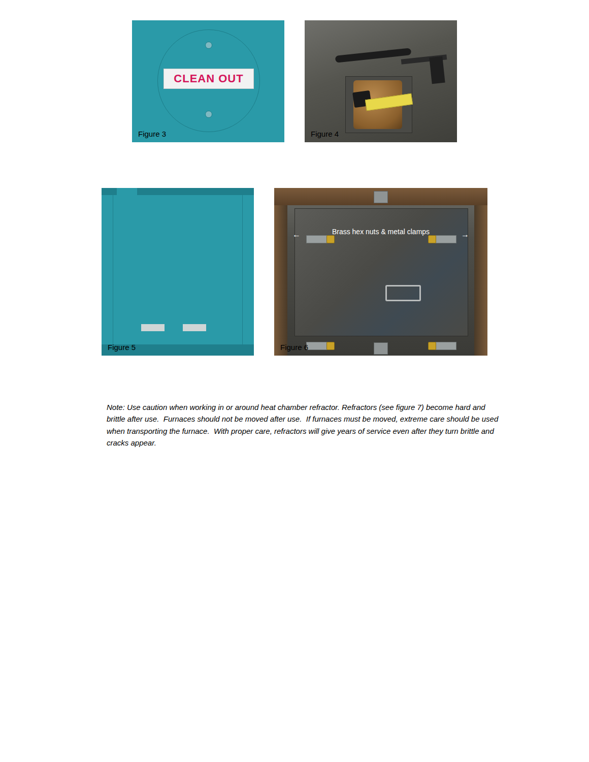CLEAN OUT
Figure 3
Figure 4
Figure 5
← Brass hex nuts & metal clamps →
Figure 6
Note: Use caution when working in or around heat chamber refractor. Refractors (see figure 7) become hard and brittle after use. Furnaces should not be moved after use. If furnaces must be moved, extreme care should be used when transporting the furnace. With proper care, refractors will give years of service even after they turn brittle and cracks appear.